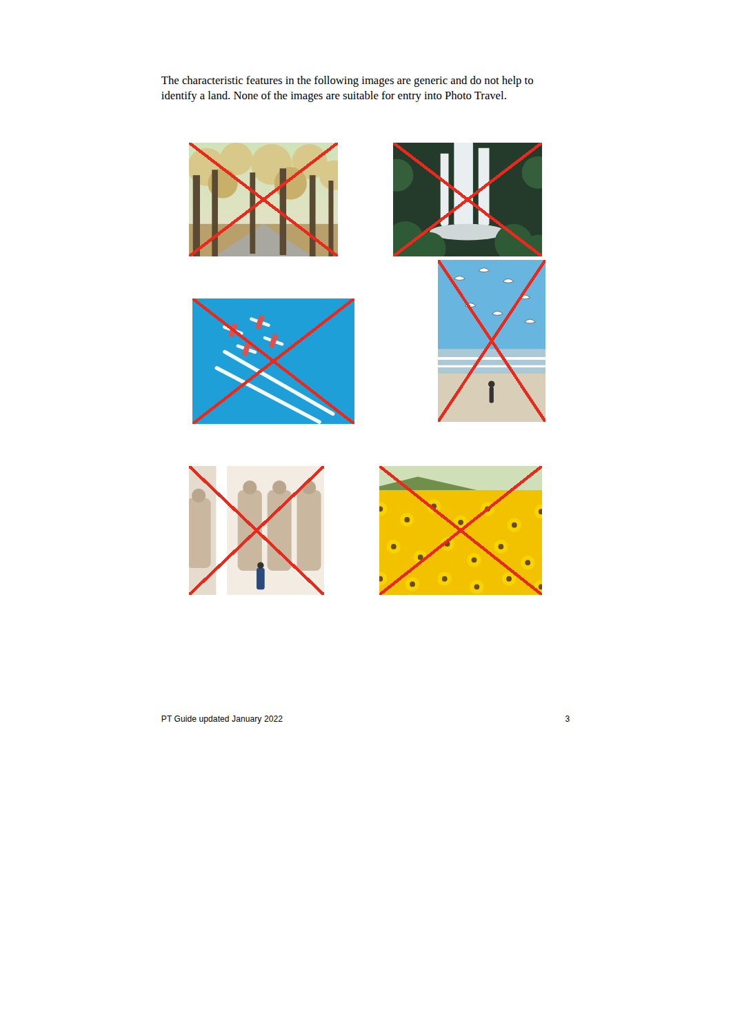The characteristic features in the following images are generic and do not help to identify a land. None of the images are suitable for entry into Photo Travel.
PT Guide updated January 2022 3